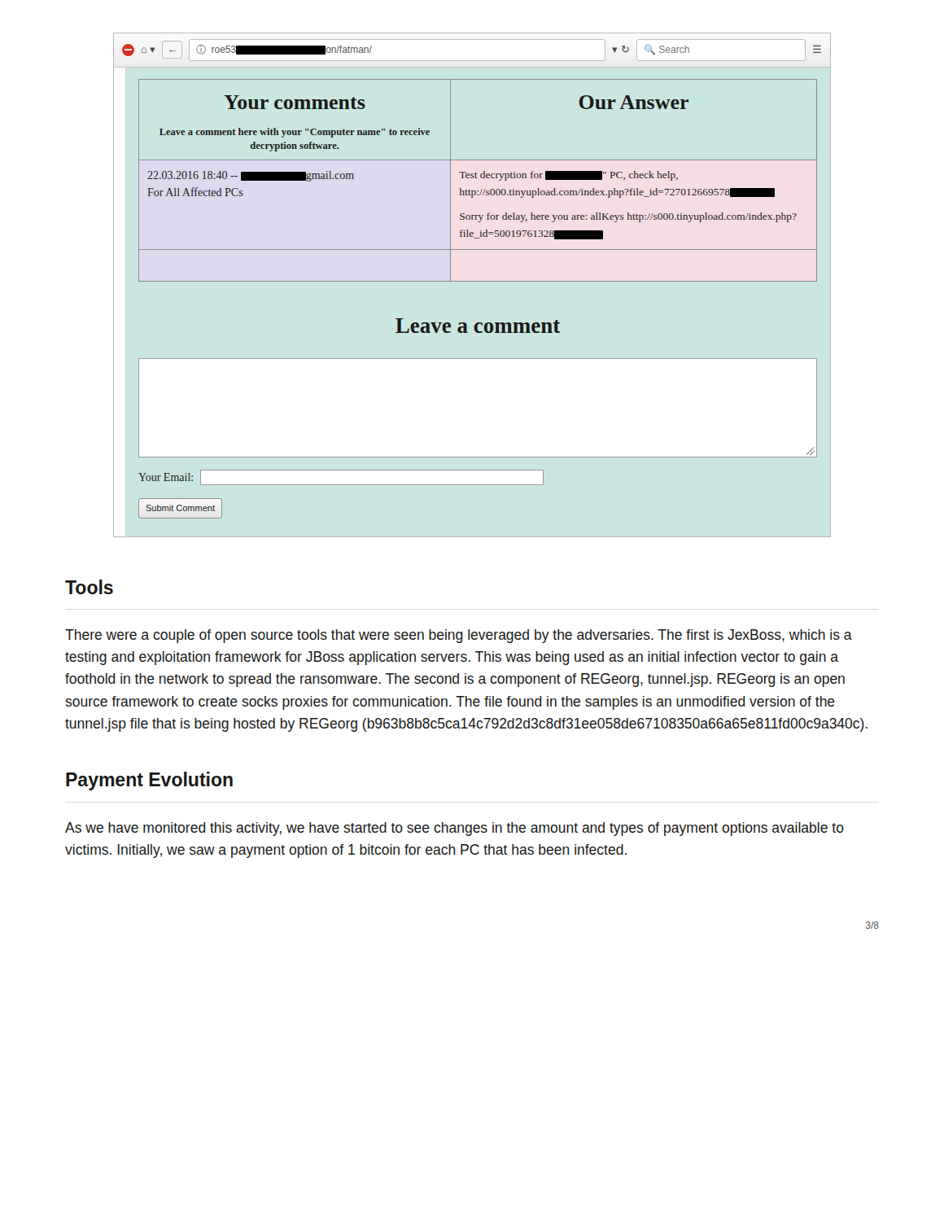⌂ ▾ ←
ⓘ roe53 on/fatman/
▾ ↻
🔍 Search
☰
| Your comments Leave a comment here with your "Computer name" to receive decryption software. | Our Answer |
| --- | --- |
| 22.03.2016 18:40 -- gmail.com For All Affected PCs | Test decryption for " PC, check help, http://s000.tinyupload.com/index.php?file_id=727012669578 Sorry for delay, here you are: allKeys http://s000.tinyupload.com/index.php?file_id=50019761328 |
Leave a comment
Your Email:
Submit Comment
Tools
There were a couple of open source tools that were seen being leveraged by the adversaries. The first is JexBoss, which is a testing and exploitation framework for JBoss application servers. This was being used as an initial infection vector to gain a foothold in the network to spread the ransomware. The second is a component of REGeorg, tunnel.jsp. REGeorg is an open source framework to create socks proxies for communication. The file found in the samples is an unmodified version of the tunnel.jsp file that is being hosted by REGeorg (b963b8b8c5ca14c792d2d3c8df31ee058de67108350a66a65e811fd00c9a340c).
Payment Evolution
As we have monitored this activity, we have started to see changes in the amount and types of payment options available to victims. Initially, we saw a payment option of 1 bitcoin for each PC that has been infected.
3/8